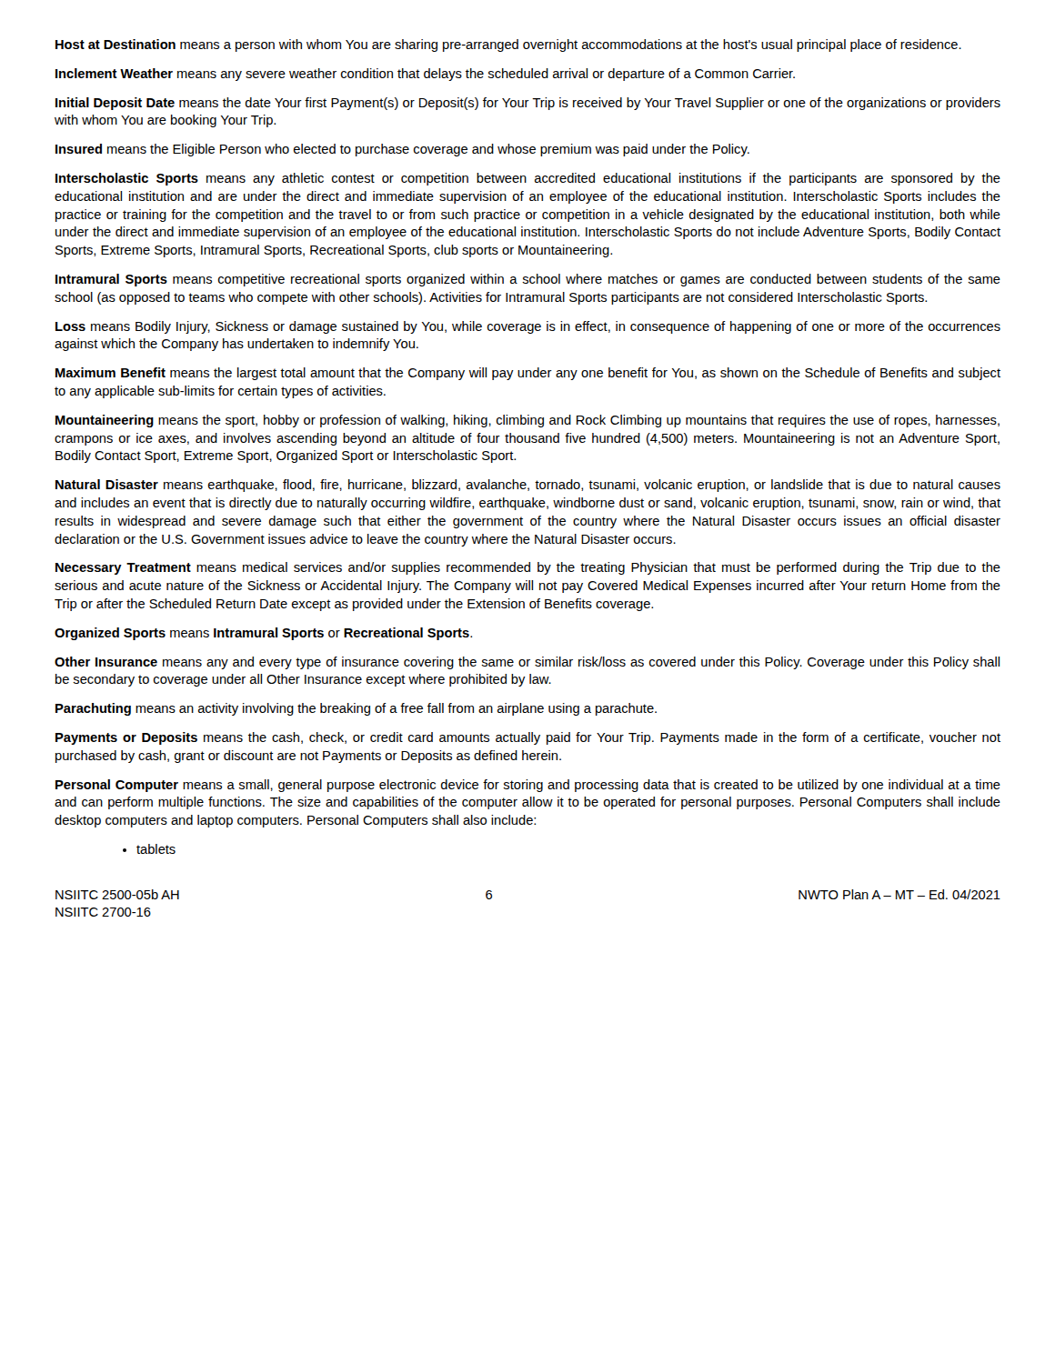Host at Destination means a person with whom You are sharing pre-arranged overnight accommodations at the host's usual principal place of residence.
Inclement Weather means any severe weather condition that delays the scheduled arrival or departure of a Common Carrier.
Initial Deposit Date means the date Your first Payment(s) or Deposit(s) for Your Trip is received by Your Travel Supplier or one of the organizations or providers with whom You are booking Your Trip.
Insured means the Eligible Person who elected to purchase coverage and whose premium was paid under the Policy.
Interscholastic Sports means any athletic contest or competition between accredited educational institutions if the participants are sponsored by the educational institution and are under the direct and immediate supervision of an employee of the educational institution. Interscholastic Sports includes the practice or training for the competition and the travel to or from such practice or competition in a vehicle designated by the educational institution, both while under the direct and immediate supervision of an employee of the educational institution. Interscholastic Sports do not include Adventure Sports, Bodily Contact Sports, Extreme Sports, Intramural Sports, Recreational Sports, club sports or Mountaineering.
Intramural Sports means competitive recreational sports organized within a school where matches or games are conducted between students of the same school (as opposed to teams who compete with other schools). Activities for Intramural Sports participants are not considered Interscholastic Sports.
Loss means Bodily Injury, Sickness or damage sustained by You, while coverage is in effect, in consequence of happening of one or more of the occurrences against which the Company has undertaken to indemnify You.
Maximum Benefit means the largest total amount that the Company will pay under any one benefit for You, as shown on the Schedule of Benefits and subject to any applicable sub-limits for certain types of activities.
Mountaineering means the sport, hobby or profession of walking, hiking, climbing and Rock Climbing up mountains that requires the use of ropes, harnesses, crampons or ice axes, and involves ascending beyond an altitude of four thousand five hundred (4,500) meters. Mountaineering is not an Adventure Sport, Bodily Contact Sport, Extreme Sport, Organized Sport or Interscholastic Sport.
Natural Disaster means earthquake, flood, fire, hurricane, blizzard, avalanche, tornado, tsunami, volcanic eruption, or landslide that is due to natural causes and includes an event that is directly due to naturally occurring wildfire, earthquake, windborne dust or sand, volcanic eruption, tsunami, snow, rain or wind, that results in widespread and severe damage such that either the government of the country where the Natural Disaster occurs issues an official disaster declaration or the U.S. Government issues advice to leave the country where the Natural Disaster occurs.
Necessary Treatment means medical services and/or supplies recommended by the treating Physician that must be performed during the Trip due to the serious and acute nature of the Sickness or Accidental Injury. The Company will not pay Covered Medical Expenses incurred after Your return Home from the Trip or after the Scheduled Return Date except as provided under the Extension of Benefits coverage.
Organized Sports means Intramural Sports or Recreational Sports.
Other Insurance means any and every type of insurance covering the same or similar risk/loss as covered under this Policy. Coverage under this Policy shall be secondary to coverage under all Other Insurance except where prohibited by law.
Parachuting means an activity involving the breaking of a free fall from an airplane using a parachute.
Payments or Deposits means the cash, check, or credit card amounts actually paid for Your Trip. Payments made in the form of a certificate, voucher not purchased by cash, grant or discount are not Payments or Deposits as defined herein.
Personal Computer means a small, general purpose electronic device for storing and processing data that is created to be utilized by one individual at a time and can perform multiple functions. The size and capabilities of the computer allow it to be operated for personal purposes. Personal Computers shall include desktop computers and laptop computers. Personal Computers shall also include:
tablets
NSIITC 2500-05b AH NSIITC 2700-16
6
NWTO Plan A – MT – Ed. 04/2021